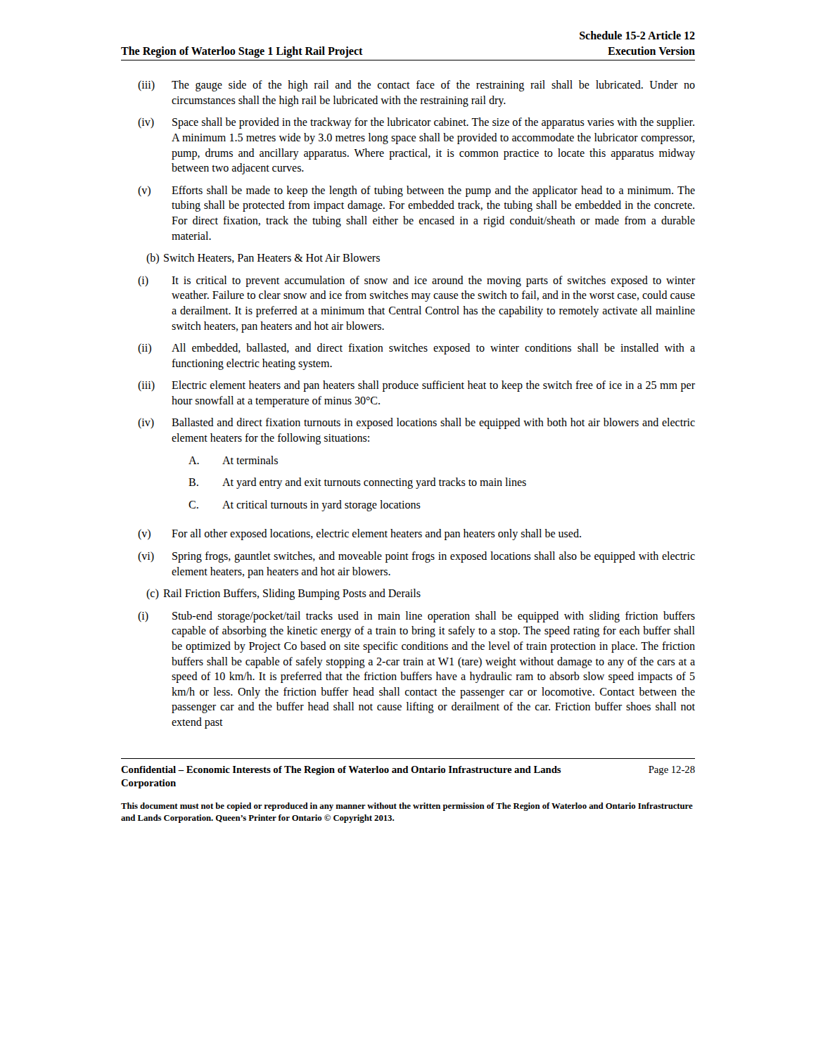| | Schedule 15-2 Article 12 |
| The Region of Waterloo Stage 1 Light Rail Project | Execution Version |
(iii) The gauge side of the high rail and the contact face of the restraining rail shall be lubricated. Under no circumstances shall the high rail be lubricated with the restraining rail dry.
(iv) Space shall be provided in the trackway for the lubricator cabinet. The size of the apparatus varies with the supplier. A minimum 1.5 metres wide by 3.0 metres long space shall be provided to accommodate the lubricator compressor, pump, drums and ancillary apparatus. Where practical, it is common practice to locate this apparatus midway between two adjacent curves.
(v) Efforts shall be made to keep the length of tubing between the pump and the applicator head to a minimum. The tubing shall be protected from impact damage. For embedded track, the tubing shall be embedded in the concrete. For direct fixation, track the tubing shall either be encased in a rigid conduit/sheath or made from a durable material.
(b) Switch Heaters, Pan Heaters & Hot Air Blowers
(i) It is critical to prevent accumulation of snow and ice around the moving parts of switches exposed to winter weather. Failure to clear snow and ice from switches may cause the switch to fail, and in the worst case, could cause a derailment. It is preferred at a minimum that Central Control has the capability to remotely activate all mainline switch heaters, pan heaters and hot air blowers.
(ii) All embedded, ballasted, and direct fixation switches exposed to winter conditions shall be installed with a functioning electric heating system.
(iii) Electric element heaters and pan heaters shall produce sufficient heat to keep the switch free of ice in a 25 mm per hour snowfall at a temperature of minus 30°C.
(iv) Ballasted and direct fixation turnouts in exposed locations shall be equipped with both hot air blowers and electric element heaters for the following situations:
A. At terminals
B. At yard entry and exit turnouts connecting yard tracks to main lines
C. At critical turnouts in yard storage locations
(v) For all other exposed locations, electric element heaters and pan heaters only shall be used.
(vi) Spring frogs, gauntlet switches, and moveable point frogs in exposed locations shall also be equipped with electric element heaters, pan heaters and hot air blowers.
(c) Rail Friction Buffers, Sliding Bumping Posts and Derails
(i) Stub-end storage/pocket/tail tracks used in main line operation shall be equipped with sliding friction buffers capable of absorbing the kinetic energy of a train to bring it safely to a stop. The speed rating for each buffer shall be optimized by Project Co based on site specific conditions and the level of train protection in place. The friction buffers shall be capable of safely stopping a 2-car train at W1 (tare) weight without damage to any of the cars at a speed of 10 km/h. It is preferred that the friction buffers have a hydraulic ram to absorb slow speed impacts of 5 km/h or less. Only the friction buffer head shall contact the passenger car or locomotive. Contact between the passenger car and the buffer head shall not cause lifting or derailment of the car. Friction buffer shoes shall not extend past
| Confidential – Economic Interests of The Region of Waterloo and Ontario Infrastructure and Lands Corporation | Page 12-28 |
This document must not be copied or reproduced in any manner without the written permission of The Region of Waterloo and Ontario Infrastructure and Lands Corporation. Queen’s Printer for Ontario © Copyright 2013.